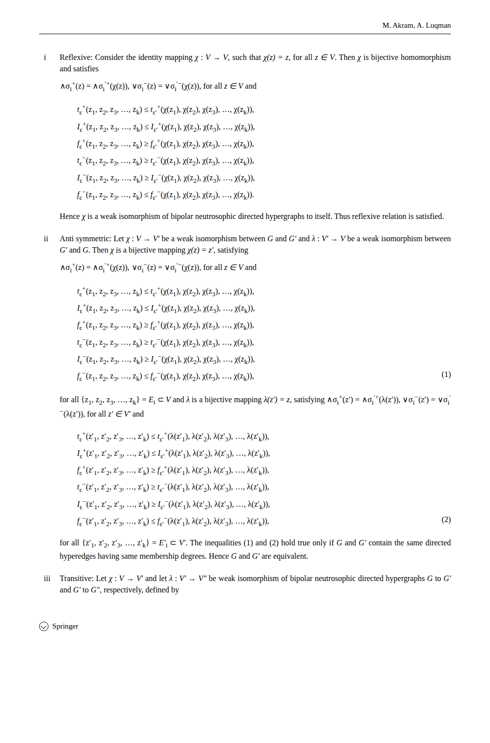M. Akram, A. Luqman
Reflexive: Consider the identity mapping χ : V → V, such that χ(z) = z, for all z ∈ V. Then χ is bijective homomorphism and satisfies
∧σi+(z) = ∧σi′+(χ(z)), ∨σi−(z) = ∨σi′−(χ(z)), for all z ∈ V and
tε+(z1, z2, z3, …, zk) ≤ tε′+(χ(z1), χ(z2), χ(z3), …, χ(zk)), Iε+(z1, z2, z3, …, zk) ≤ Iε′+(χ(z1), χ(z2), χ(z3), …, χ(zk)), fε+(z1, z2, z3, …, zk) ≥ fε′+(χ(z1), χ(z2), χ(z3), …, χ(zk)), tε−(z1, z2, z3, …, zk) ≥ tε′−(χ(z1), χ(z2), χ(z3), …, χ(zk)), Iε−(z1, z2, z3, …, zk) ≥ Iε′−(χ(z1), χ(z2), χ(z3), …, χ(zk)), fε−(z1, z2, z3, …, zk) ≤ fε′−(χ(z1), χ(z2), χ(z3), …, χ(zk)).
Hence χ is a weak isomorphism of bipolar neutrosophic directed hypergraphs to itself. Thus reflexive relation is satisfied.
Anti symmetric: Let χ : V → V′ be a weak isomorphism between G and G′ and λ : V′ → V be a weak isomorphism between G′ and G. Then χ is a bijective mapping χ(z) = z′, satisfying
∧σi+(z) = ∧σi′+(χ(z)), ∨σi−(z) = ∨σi′−(χ(z)), for all z ∈ V and
tε+(z1, z2, z3, …, zk) ≤ tε′+(χ(z1), χ(z2), χ(z3), …, χ(zk)), Iε+(z1, z2, z3, …, zk) ≤ Iε′+(χ(z1), χ(z2), χ(z3), …, χ(zk)), fε+(z1, z2, z3, …, zk) ≥ fε′+(χ(z1), χ(z2), χ(z3), …, χ(zk)), tε−(z1, z2, z3, …, zk) ≥ tε′−(χ(z1), χ(z2), χ(z3), …, χ(zk)), Iε−(z1, z2, z3, …, zk) ≥ Iε′−(χ(z1), χ(z2), χ(z3), …, χ(zk)), fε−(z1, z2, z3, …, zk) ≤ fε′−(χ(z1), χ(z2), χ(z3), …, χ(zk)),(1)
for all {z1, z2, z3, …, zk} = Ei ⊂ V and λ is a bijective mapping λ(z′) = z, satisfying ∧σi+(z′) = ∧σi′+(λ(z′)), ∨σi−(z′) = ∨σi′−(λ(z′)), for all z′ ∈ V′ and
tε+(z′1, z′2, z′3, …, z′k) ≤ tε′+(λ(z′1), λ(z′2), λ(z′3), …, λ(z′k)), Iε+(z′1, z′2, z′3, …, z′k) ≤ Iε′+(λ(z′1), λ(z′2), λ(z′3), …, λ(z′k)), fε+(z′1, z′2, z′3, …, z′k) ≥ fε′+(λ(z′1), λ(z′2), λ(z′3), …, λ(z′k)), tε−(z′1, z′2, z′3, …, z′k) ≥ tε′−(λ(z′1), λ(z′2), λ(z′3), …, λ(z′k)), Iε−(z′1, z′2, z′3, …, z′k) ≥ Iε′−(λ(z′1), λ(z′2), λ(z′3), …, λ(z′k)), fε−(z′1, z′2, z′3, …, z′k) ≤ fε′−(λ(z′1), λ(z′2), λ(z′3), …, λ(z′k)),(2)
for all {z′1, z′2, z′3, …, z′k} = E′i ⊂ V′. The inequalities (1) and (2) hold true only if G and G′ contain the same directed hyperedges having same membership degrees. Hence G and G′ are equivalent.
Transitive: Let χ : V → V′ and let λ : V′ → V″ be weak isomorphism of bipolar neutrosophic directed hypergraphs G to G′ and G′ to G″, respectively, defined by
Springer